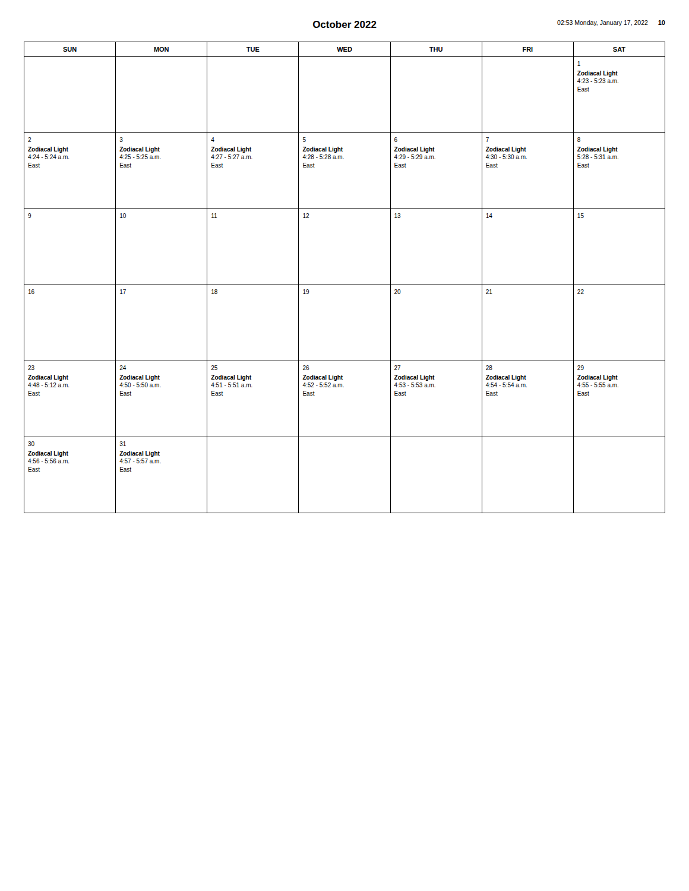October 2022
02:53 Monday, January 17, 2022 10
| SUN | MON | TUE | WED | THU | FRI | SAT |
| --- | --- | --- | --- | --- | --- | --- |
| | | | | | | 1 Zodiacal Light 4:23 - 5:23 a.m. East |
| 2 Zodiacal Light 4:24 - 5:24 a.m. East | 3 Zodiacal Light 4:25 - 5:25 a.m. East | 4 Zodiacal Light 4:27 - 5:27 a.m. East | 5 Zodiacal Light 4:28 - 5:28 a.m. East | 6 Zodiacal Light 4:29 - 5:29 a.m. East | 7 Zodiacal Light 4:30 - 5:30 a.m. East | 8 Zodiacal Light 5:28 - 5:31 a.m. East |
| 9 | 10 | 11 | 12 | 13 | 14 | 15 |
| 16 | 17 | 18 | 19 | 20 | 21 | 22 |
| 23 Zodiacal Light 4:48 - 5:12 a.m. East | 24 Zodiacal Light 4:50 - 5:50 a.m. East | 25 Zodiacal Light 4:51 - 5:51 a.m. East | 26 Zodiacal Light 4:52 - 5:52 a.m. East | 27 Zodiacal Light 4:53 - 5:53 a.m. East | 28 Zodiacal Light 4:54 - 5:54 a.m. East | 29 Zodiacal Light 4:55 - 5:55 a.m. East |
| 30 Zodiacal Light 4:56 - 5:56 a.m. East | 31 Zodiacal Light 4:57 - 5:57 a.m. East | | | | | |